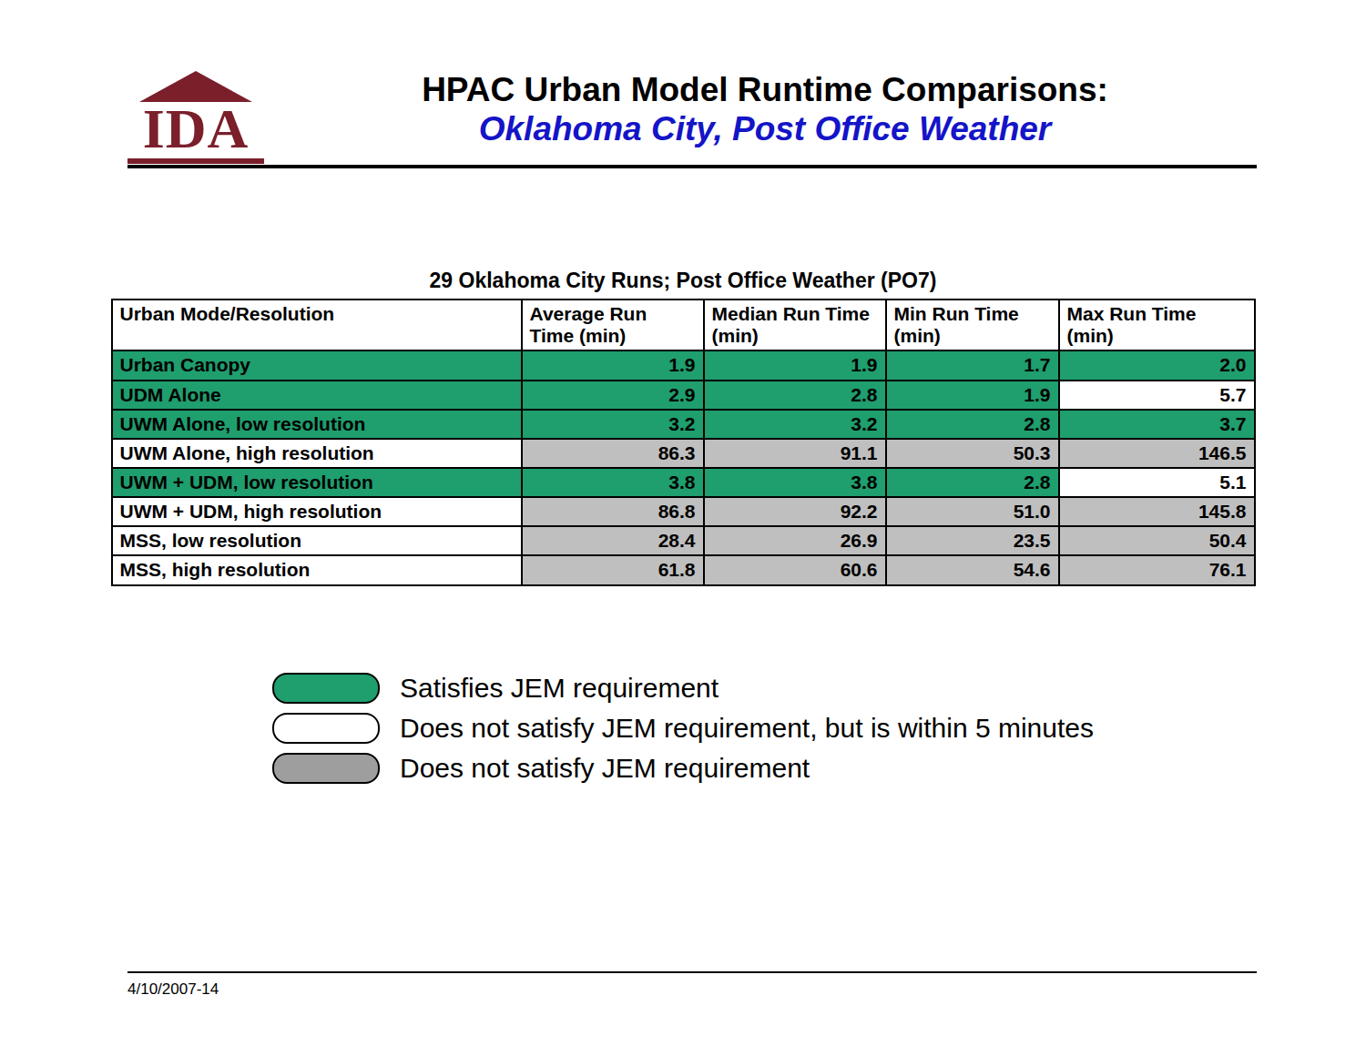IDA
HPAC Urban Model Runtime Comparisons:
Oklahoma City, Post Office Weather
29 Oklahoma City Runs; Post Office Weather (PO7)
| Urban Mode/Resolution | Average Run Time (min) | Median Run Time (min) | Min Run Time (min) | Max Run Time (min) |
| --- | --- | --- | --- | --- |
| Urban Canopy | 1.9 | 1.9 | 1.7 | 2.0 |
| UDM Alone | 2.9 | 2.8 | 1.9 | 5.7 |
| UWM Alone, low resolution | 3.2 | 3.2 | 2.8 | 3.7 |
| UWM Alone, high resolution | 86.3 | 91.1 | 50.3 | 146.5 |
| UWM + UDM, low resolution | 3.8 | 3.8 | 2.8 | 5.1 |
| UWM + UDM, high resolution | 86.8 | 92.2 | 51.0 | 145.8 |
| MSS, low resolution | 28.4 | 26.9 | 23.5 | 50.4 |
| MSS, high resolution | 61.8 | 60.6 | 54.6 | 76.1 |
Satisfies JEM requirement
Does not satisfy JEM requirement, but is within 5 minutes
Does not satisfy JEM requirement
4/10/2007-14